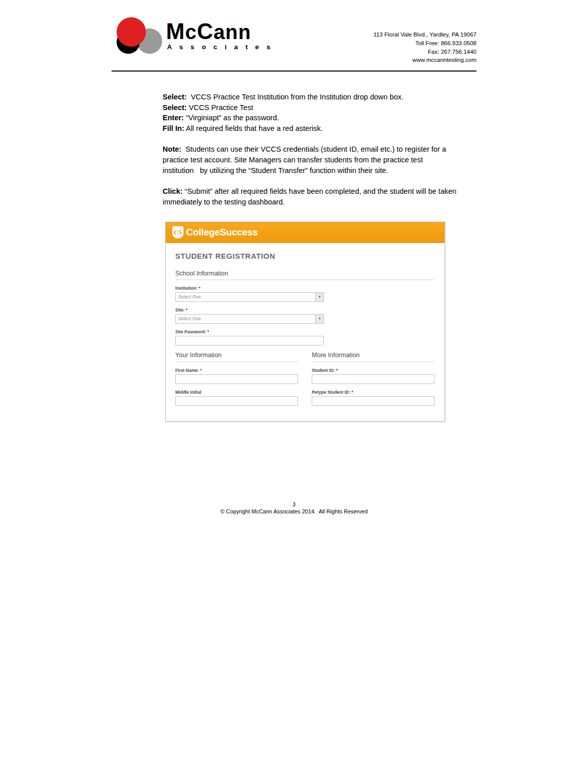Mc Cann
A s s o c i a t e s
113 Floral Vale Blvd., Yardley, PA 19067
Toll Free: 866.933.0508
Fax: 267.756.1440
www.mccanntesting.com
Select: VCCS Practice Test Institution from the Institution drop down box.
Select: VCCS Practice Test
Enter: “Virginiapt” as the password.
Fill In: All required fields that have a red asterisk.
Note: Students can use their VCCS credentials (student ID, email etc.) to register for a practice test account. Site Managers can transfer students from the practice test institution by utilizing the “Student Transfer” function within their site.
Click: “Submit” after all required fields have been completed, and the student will be taken immediately to the testing dashboard.
CS
CollegeSuccess
STUDENT REGISTRATION
School Information
Institution: *
Select One▼
Site: *
Select One▼
Site Password: *
Your Information
First Name: *
Middle Initial
More Information
Student ID: *
Retype Student ID: *
3
© Copyright McCann Associates 2014. All Rights Reserved